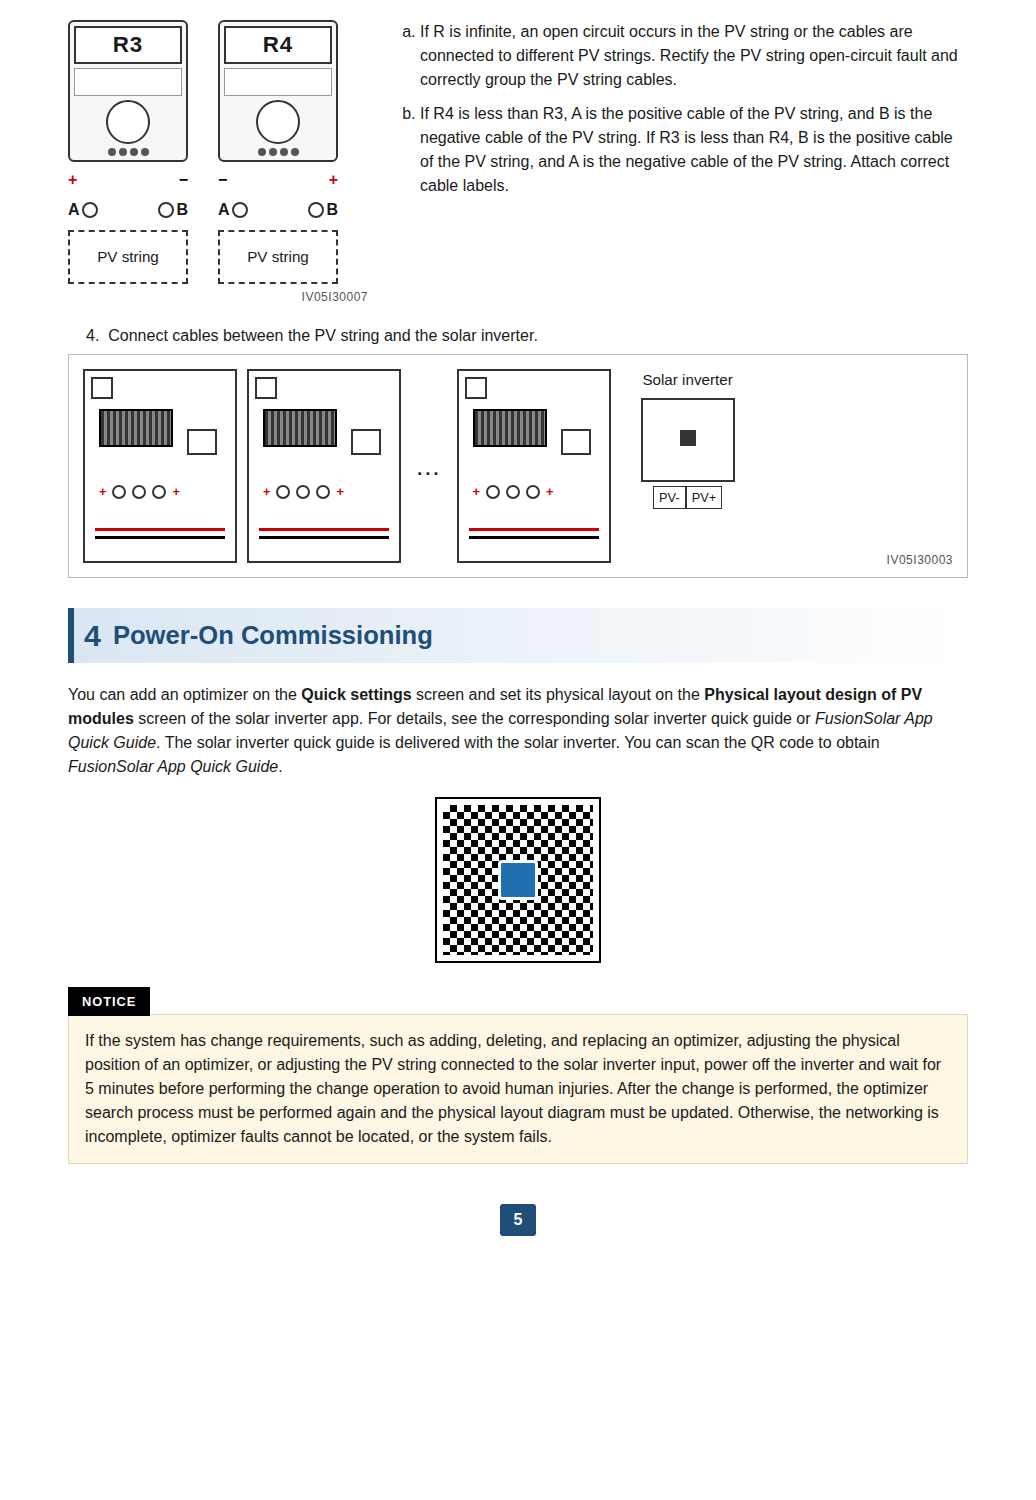R3
+ −
A B
PV string
R4
− +
A B
PV string
IV05I30007
If R is infinite, an open circuit occurs in the PV string or the cables are connected to different PV strings. Rectify the PV string open-circuit fault and correctly group the PV string cables.
If R4 is less than R3, A is the positive cable of the PV string, and B is the negative cable of the PV string. If R3 is less than R4, B is the positive cable of the PV string, and A is the negative cable of the PV string. Attach correct cable labels.
4. Connect cables between the PV string and the solar inverter.
+ +
+ +
…
+ +
Solar inverter
PV-PV+
IV05I30003
4
Power-On Commissioning
You can add an optimizer on the Quick settings screen and set its physical layout on the Physical layout design of PV modules screen of the solar inverter app. For details, see the corresponding solar inverter quick guide or FusionSolar App Quick Guide. The solar inverter quick guide is delivered with the solar inverter. You can scan the QR code to obtain FusionSolar App Quick Guide.
NOTICE
If the system has change requirements, such as adding, deleting, and replacing an optimizer, adjusting the physical position of an optimizer, or adjusting the PV string connected to the solar inverter input, power off the inverter and wait for 5 minutes before performing the change operation to avoid human injuries. After the change is performed, the optimizer search process must be performed again and the physical layout diagram must be updated. Otherwise, the networking is incomplete, optimizer faults cannot be located, or the system fails.
5